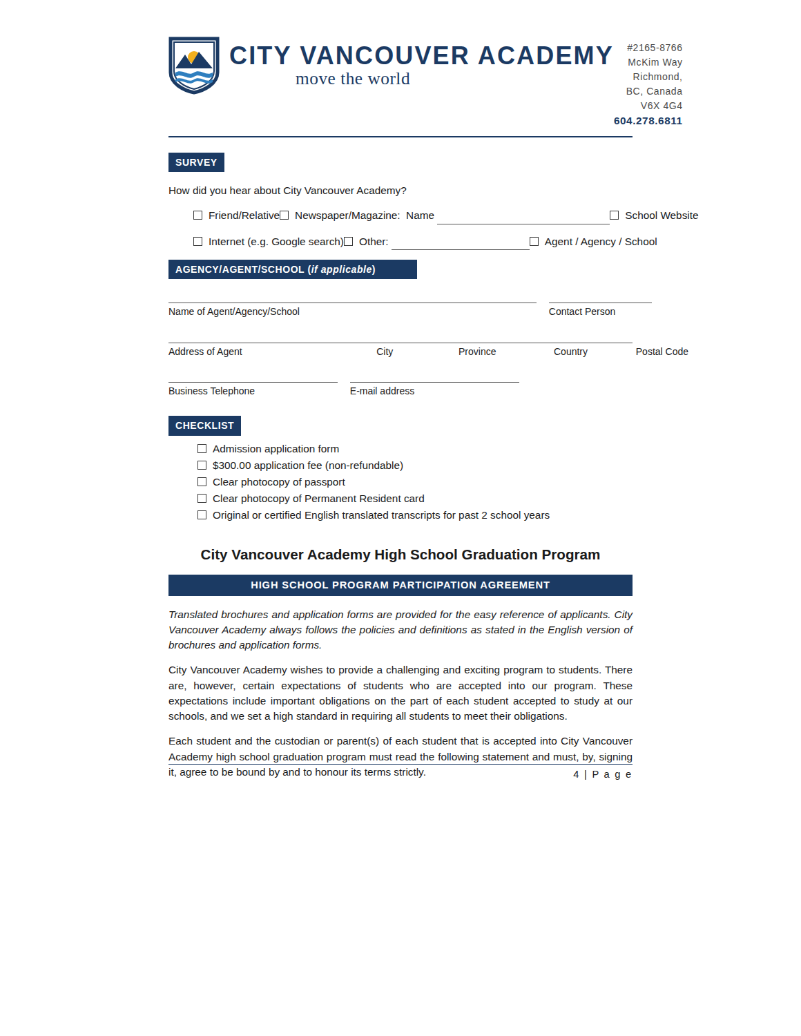CITY VANCOUVER ACADEMY
move the world
#2165-8766 McKim Way
Richmond, BC, Canada V6X 4G4
604.278.6811
SURVEY
How did you hear about City Vancouver Academy?
Friend/Relative Newspaper/Magazine: Name School Website
Internet (e.g. Google search) Other: Agent / Agency / School
AGENCY/AGENT/SCHOOL (if applicable)
Name of Agent/Agency/School
Contact Person
Address of Agent
City
Province
Country
Postal Code
Business Telephone
E-mail address
CHECKLIST
Admission application form
$300.00 application fee (non-refundable)
Clear photocopy of passport
Clear photocopy of Permanent Resident card
Original or certified English translated transcripts for past 2 school years
City Vancouver Academy High School Graduation Program
HIGH SCHOOL PROGRAM PARTICIPATION AGREEMENT
Translated brochures and application forms are provided for the easy reference of applicants. City Vancouver Academy always follows the policies and definitions as stated in the English version of brochures and application forms.
City Vancouver Academy wishes to provide a challenging and exciting program to students. There are, however, certain expectations of students who are accepted into our program. These expectations include important obligations on the part of each student accepted to study at our schools, and we set a high standard in requiring all students to meet their obligations.
Each student and the custodian or parent(s) of each student that is accepted into City Vancouver Academy high school graduation program must read the following statement and must, by, signing it, agree to be bound by and to honour its terms strictly.
4 | P a g e